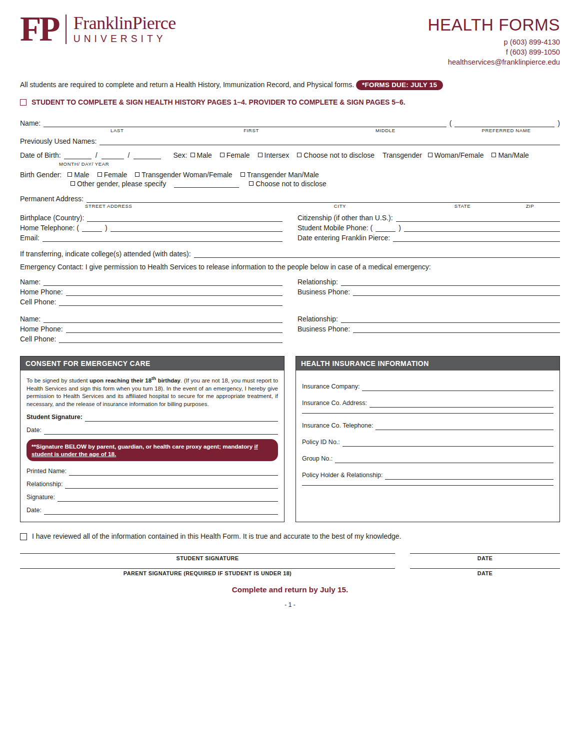FP
FranklinPierce
UNIVERSITY
HEALTH FORMS
p (603) 899-4130
f (603) 899-1050
healthservices@franklinpierce.edu
All students are required to complete and return a Health History, Immunization Record, and Physical forms. *FORMS DUE: JULY 15
STUDENT TO COMPLETE & SIGN HEALTH HISTORY PAGES 1–4. PROVIDER TO COMPLETE & SIGN PAGES 5–6.
Name: ( )
LAST FIRST MIDDLE PREFERRED NAME
Previously Used Names:
Date of Birth: / / Sex: Male Female Intersex Choose not to disclose Transgender Woman/Female Man/Male
MONTH/ DAY/ YEAR
Birth Gender: Male Female Transgender Woman/Female Transgender Man/Male
Other gender, please specify Choose not to disclose
Permanent Address:
STREET ADDRESS CITY STATE ZIP
Birthplace (Country):
Home Telephone: ( )
Email:
Citizenship (if other than U.S.):
Student Mobile Phone: ( )
Date entering Franklin Pierce:
If transferring, indicate college(s) attended (with dates):
Emergency Contact: I give permission to Health Services to release information to the people below in case of a medical emergency:
Name:
Home Phone:
Cell Phone:
Relationship:
Business Phone:
Name:
Home Phone:
Cell Phone:
Relationship:
Business Phone:
CONSENT FOR EMERGENCY CARE
To be signed by student upon reaching their 18th birthday. (If you are not 18, you must report to Health Services and sign this form when you turn 18). In the event of an emergency, I hereby give permission to Health Services and its affiliated hospital to secure for me appropriate treatment, if necessary, and the release of insurance information for billing purposes.
Student Signature:
Date:
**Signature BELOW by parent, guardian, or health care proxy agent; mandatory if student is under the age of 18.
Printed Name:
Relationship:
Signature:
Date:
HEALTH INSURANCE INFORMATION
Insurance Company:
Insurance Co. Address:
Insurance Co. Telephone:
Policy ID No.:
Group No.:
Policy Holder & Relationship:
I have reviewed all of the information contained in this Health Form. It is true and accurate to the best of my knowledge.
STUDENT SIGNATURE
DATE
PARENT SIGNATURE (REQUIRED IF STUDENT IS UNDER 18)
DATE
Complete and return by July 15.
- 1 -